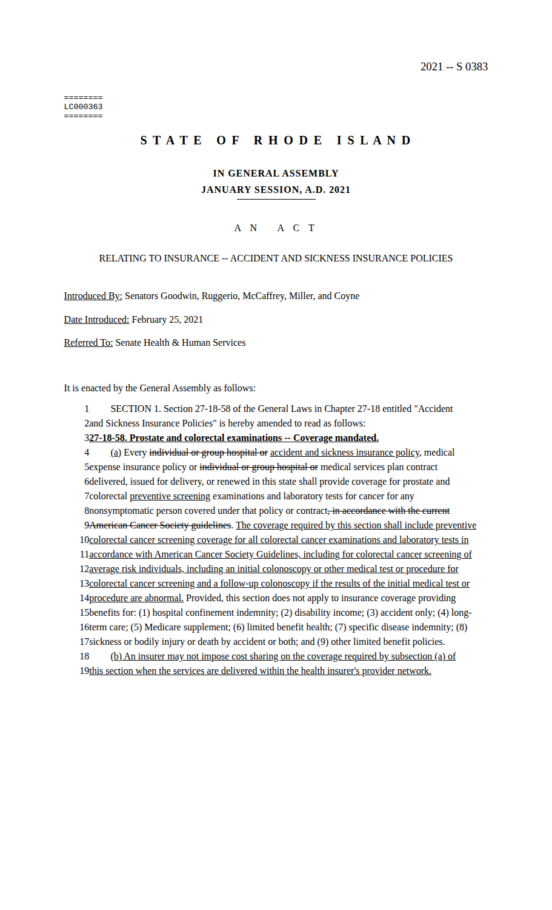2021 -- S 0383
========
LC000363
========
S T A T E O F R H O D E I S L A N D
IN GENERAL ASSEMBLY
JANUARY SESSION, A.D. 2021
A N A C T
RELATING TO INSURANCE -- ACCIDENT AND SICKNESS INSURANCE POLICIES
Introduced By: Senators Goodwin, Ruggerio, McCaffrey, Miller, and Coyne
Date Introduced: February 25, 2021
Referred To: Senate Health & Human Services
It is enacted by the General Assembly as follows:
| 1 | SECTION 1. Section 27-18-58 of the General Laws in Chapter 27-18 entitled "Accident |
| 2 | and Sickness Insurance Policies" is hereby amended to read as follows: |
| 3 | 27-18-58. Prostate and colorectal examinations -- Coverage mandated. |
| 4 | (a) Every individual or group hospital or accident and sickness insurance policy, medical |
| 5 | expense insurance policy or individual or group hospital or medical services plan contract |
| 6 | delivered, issued for delivery, or renewed in this state shall provide coverage for prostate and |
| 7 | colorectal preventive screening examinations and laboratory tests for cancer for any |
| 8 | nonsymptomatic person covered under that policy or contract , in accordance with the current |
| 9 | American Cancer Society guidelines . The coverage required by this section shall include preventive |
| 10 | colorectal cancer screening coverage for all colorectal cancer examinations and laboratory tests in |
| 11 | accordance with American Cancer Society Guidelines, including for colorectal cancer screening of |
| 12 | average risk individuals, including an initial colonoscopy or other medical test or procedure for |
| 13 | colorectal cancer screening and a follow-up colonoscopy if the results of the initial medical test or |
| 14 | procedure are abnormal. Provided, this section does not apply to insurance coverage providing |
| 15 | benefits for: (1) hospital confinement indemnity; (2) disability income; (3) accident only; (4) long- |
| 16 | term care; (5) Medicare supplement; (6) limited benefit health; (7) specific disease indemnity; (8) |
| 17 | sickness or bodily injury or death by accident or both; and (9) other limited benefit policies. |
| 18 | (b) An insurer may not impose cost sharing on the coverage required by subsection (a) of |
| 19 | this section when the services are delivered within the health insurer's provider network. |